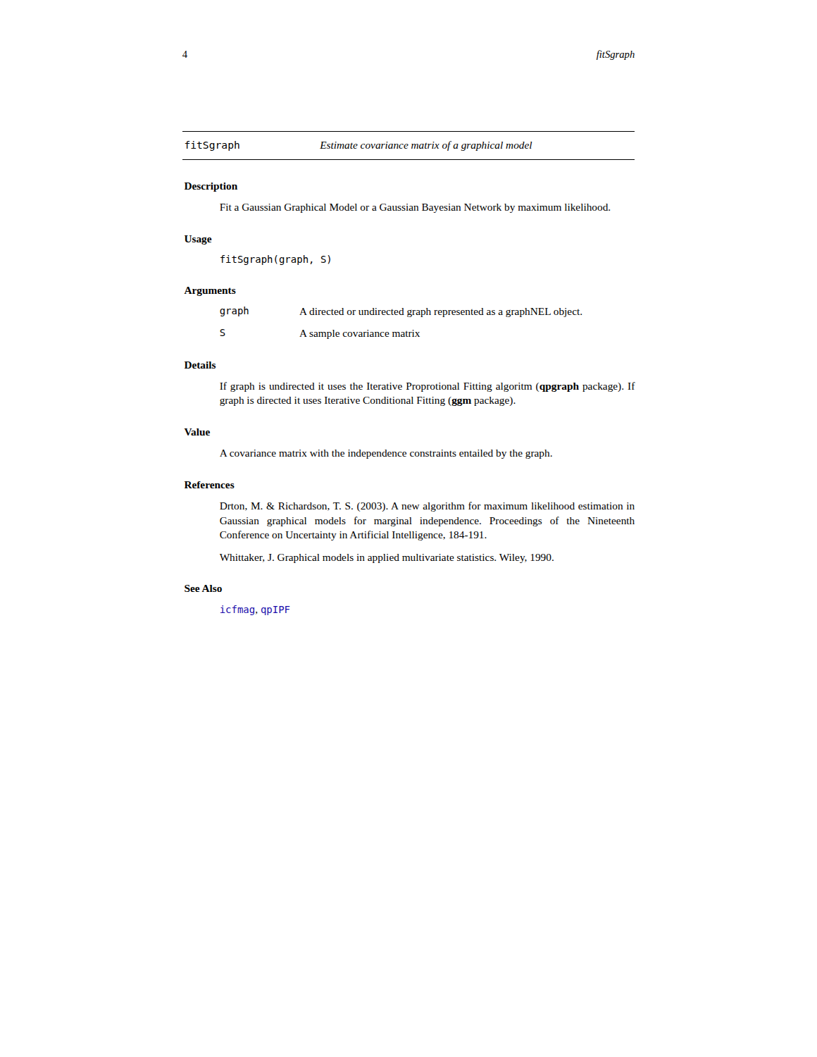4
fitSgraph
fitSgraph
Estimate covariance matrix of a graphical model
Description
Fit a Gaussian Graphical Model or a Gaussian Bayesian Network by maximum likelihood.
Usage
fitSgraph(graph, S)
Arguments
graph
A directed or undirected graph represented as a graphNEL object.
S
A sample covariance matrix
Details
If graph is undirected it uses the Iterative Proprotional Fitting algoritm (qpgraph package). If graph is directed it uses Iterative Conditional Fitting (ggm package).
Value
A covariance matrix with the independence constraints entailed by the graph.
References
Drton, M. & Richardson, T. S. (2003). A new algorithm for maximum likelihood estimation in Gaussian graphical models for marginal independence. Proceedings of the Nineteenth Conference on Uncertainty in Artificial Intelligence, 184-191.
Whittaker, J. Graphical models in applied multivariate statistics. Wiley, 1990.
See Also
icfmag, qpIPF